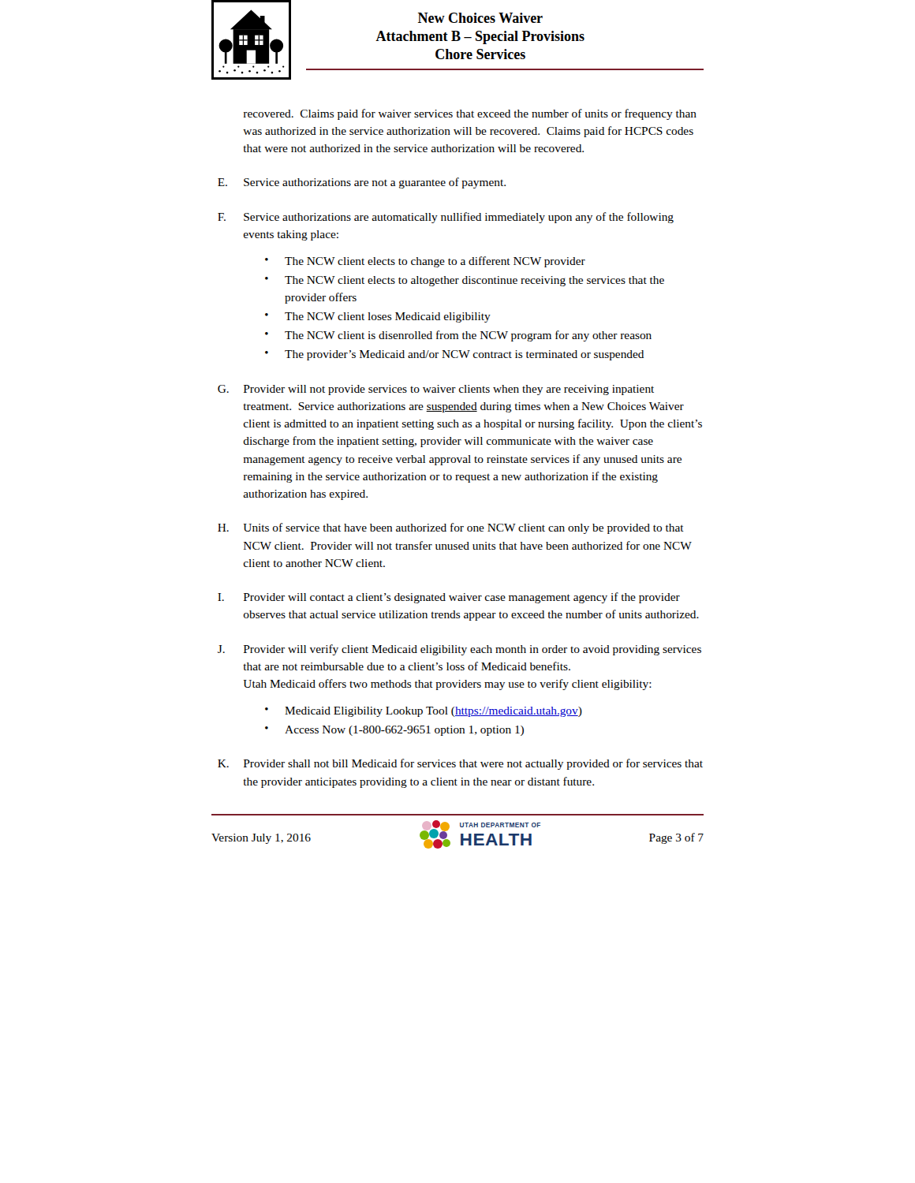New Choices Waiver
Attachment B – Special Provisions
Chore Services
recovered. Claims paid for waiver services that exceed the number of units or frequency than was authorized in the service authorization will be recovered. Claims paid for HCPCS codes that were not authorized in the service authorization will be recovered.
E. Service authorizations are not a guarantee of payment.
F. Service authorizations are automatically nullified immediately upon any of the following events taking place:
The NCW client elects to change to a different NCW provider
The NCW client elects to altogether discontinue receiving the services that the provider offers
The NCW client loses Medicaid eligibility
The NCW client is disenrolled from the NCW program for any other reason
The provider’s Medicaid and/or NCW contract is terminated or suspended
G. Provider will not provide services to waiver clients when they are receiving inpatient treatment. Service authorizations are suspended during times when a New Choices Waiver client is admitted to an inpatient setting such as a hospital or nursing facility. Upon the client’s discharge from the inpatient setting, provider will communicate with the waiver case management agency to receive verbal approval to reinstate services if any unused units are remaining in the service authorization or to request a new authorization if the existing authorization has expired.
H. Units of service that have been authorized for one NCW client can only be provided to that NCW client. Provider will not transfer unused units that have been authorized for one NCW client to another NCW client.
I. Provider will contact a client’s designated waiver case management agency if the provider observes that actual service utilization trends appear to exceed the number of units authorized.
J. Provider will verify client Medicaid eligibility each month in order to avoid providing services that are not reimbursable due to a client’s loss of Medicaid benefits.
Utah Medicaid offers two methods that providers may use to verify client eligibility:
Medicaid Eligibility Lookup Tool (https://medicaid.utah.gov)
Access Now (1-800-662-9651 option 1, option 1)
K. Provider shall not bill Medicaid for services that were not actually provided or for services that the provider anticipates providing to a client in the near or distant future.
Version July 1, 2016
UTAH DEPARTMENT OF HEALTH
Page 3 of 7